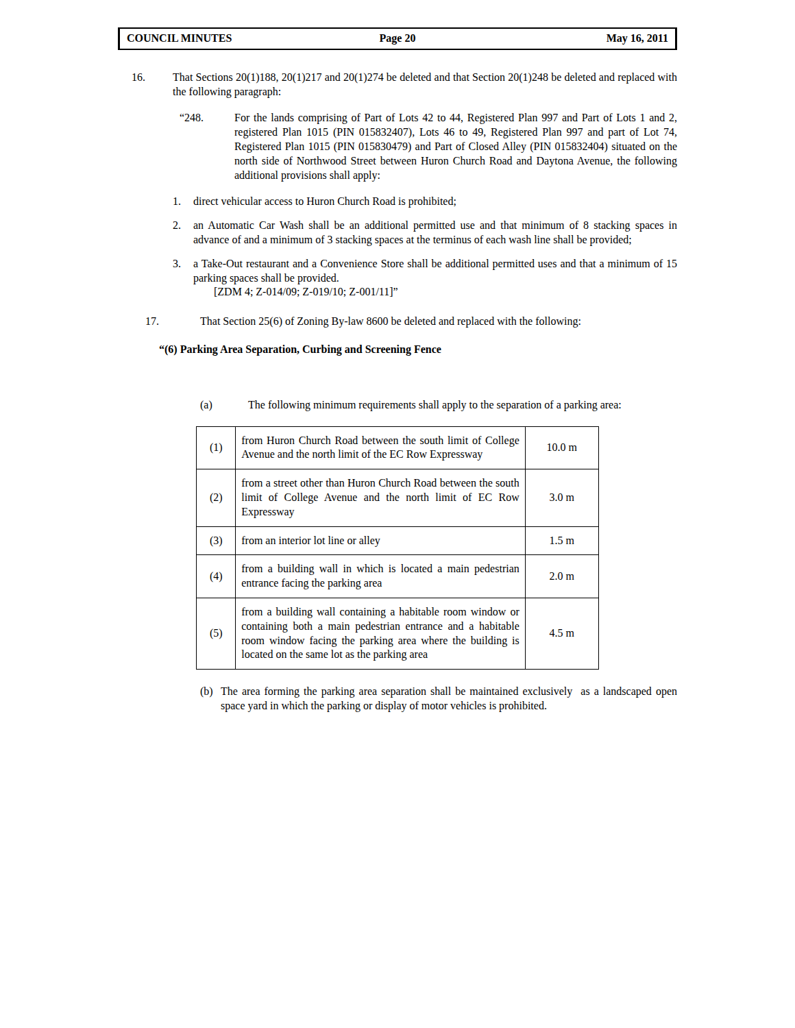COUNCIL MINUTES
Page 20
May 16, 2011
16.
That Sections 20(1)188, 20(1)217 and 20(1)274 be deleted and that Section 20(1)248 be deleted and replaced with the following paragraph:
“248.
For the lands comprising of Part of Lots 42 to 44, Registered Plan 997 and Part of Lots 1 and 2, registered Plan 1015 (PIN 015832407), Lots 46 to 49, Registered Plan 997 and part of Lot 74, Registered Plan 1015 (PIN 015830479) and Part of Closed Alley (PIN 015832404) situated on the north side of Northwood Street between Huron Church Road and Daytona Avenue, the following additional provisions shall apply:
1.
direct vehicular access to Huron Church Road is prohibited;
2.
an Automatic Car Wash shall be an additional permitted use and that minimum of 8 stacking spaces in advance of and a minimum of 3 stacking spaces at the terminus of each wash line shall be provided;
3.
a Take-Out restaurant and a Convenience Store shall be additional permitted uses and that a minimum of 15 parking spaces shall be provided.
[ZDM 4; Z-014/09; Z-019/10; Z-001/11]”
17.
That Section 25(6) of Zoning By-law 8600 be deleted and replaced with the following:
“(6) Parking Area Separation, Curbing and Screening Fence
(a)
The following minimum requirements shall apply to the separation of a parking area:
| (1) | from Huron Church Road between the south limit of College Avenue and the north limit of the EC Row Expressway | 10.0 m |
| (2) | from a street other than Huron Church Road between the south limit of College Avenue and the north limit of EC Row Expressway | 3.0 m |
| (3) | from an interior lot line or alley | 1.5 m |
| (4) | from a building wall in which is located a main pedestrian entrance facing the parking area | 2.0 m |
| (5) | from a building wall containing a habitable room window or containing both a main pedestrian entrance and a habitable room window facing the parking area where the building is located on the same lot as the parking area | 4.5 m |
(b)
The area forming the parking area separation shall be maintained exclusively as a landscaped open space yard in which the parking or display of motor vehicles is prohibited.